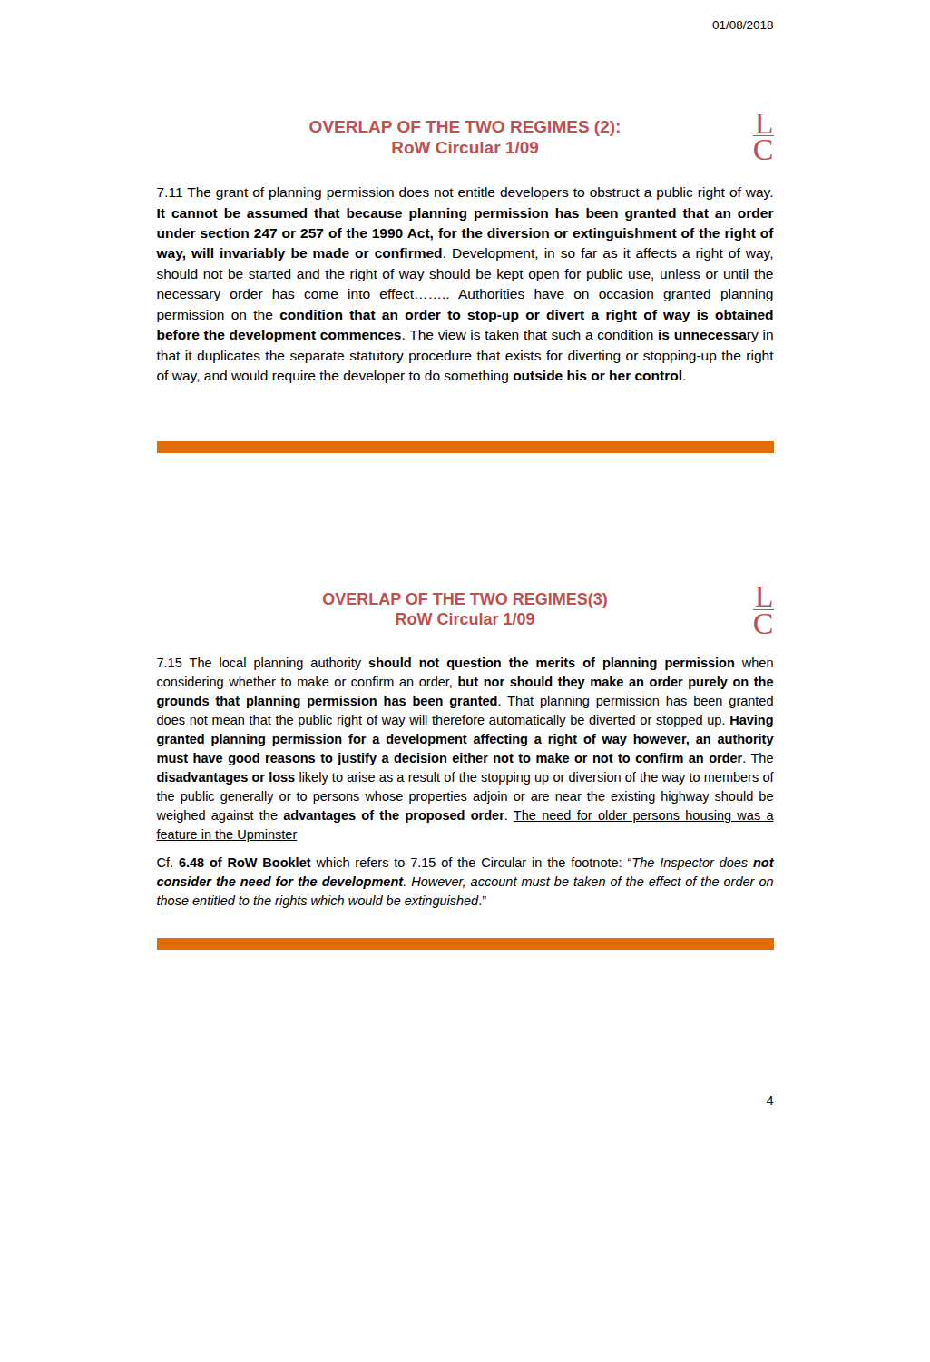01/08/2018
OVERLAP OF THE TWO REGIMES (2):
RoW Circular 1/09
LC
7.11 The grant of planning permission does not entitle developers to obstruct a public right of way. It cannot be assumed that because planning permission has been granted that an order under section 247 or 257 of the 1990 Act, for the diversion or extinguishment of the right of way, will invariably be made or confirmed. Development, in so far as it affects a right of way, should not be started and the right of way should be kept open for public use, unless or until the necessary order has come into effect…….. Authorities have on occasion granted planning permission on the condition that an order to stop-up or divert a right of way is obtained before the development commences. The view is taken that such a condition is unnecessary in that it duplicates the separate statutory procedure that exists for diverting or stopping-up the right of way, and would require the developer to do something outside his or her control.
OVERLAP OF THE TWO REGIMES(3)
RoW Circular 1/09
LC
7.15 The local planning authority should not question the merits of planning permission when considering whether to make or confirm an order, but nor should they make an order purely on the grounds that planning permission has been granted. That planning permission has been granted does not mean that the public right of way will therefore automatically be diverted or stopped up. Having granted planning permission for a development affecting a right of way however, an authority must have good reasons to justify a decision either not to make or not to confirm an order. The disadvantages or loss likely to arise as a result of the stopping up or diversion of the way to members of the public generally or to persons whose properties adjoin or are near the existing highway should be weighed against the advantages of the proposed order. The need for older persons housing was a feature in the Upminster
Cf. 6.48 of RoW Booklet which refers to 7.15 of the Circular in the footnote: “The Inspector does not consider the need for the development. However, account must be taken of the effect of the order on those entitled to the rights which would be extinguished.”
4